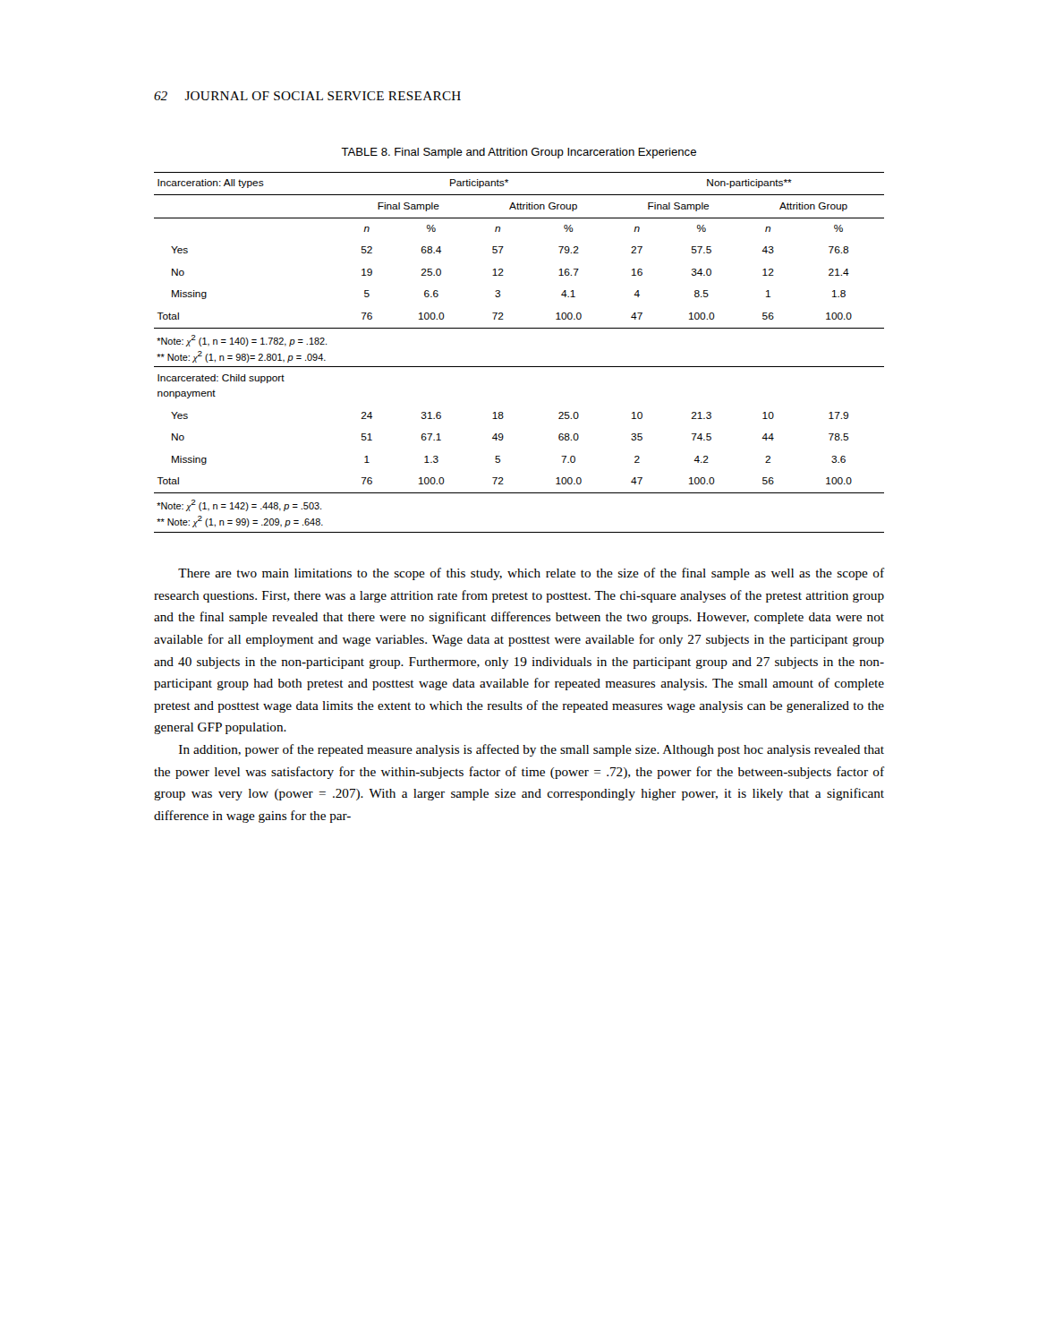62 JOURNAL OF SOCIAL SERVICE RESEARCH
TABLE 8. Final Sample and Attrition Group Incarceration Experience
| Incarceration: All types | Participants* | Non-participants** |
| --- | --- | --- |
| | Final Sample | Attrition Group | Final Sample | Attrition Group |
| | n | % | n | % | n | % | n | % |
| Yes | 52 | 68.4 | 57 | 79.2 | 27 | 57.5 | 43 | 76.8 |
| No | 19 | 25.0 | 12 | 16.7 | 16 | 34.0 | 12 | 21.4 |
| Missing | 5 | 6.6 | 3 | 4.1 | 4 | 8.5 | 1 | 1.8 |
| Total | 76 | 100.0 | 72 | 100.0 | 47 | 100.0 | 56 | 100.0 |
| *Note: χ 2 (1, n = 140) = 1.782, p = .182. ** Note: χ 2 (1, n = 98)= 2.801, p = .094. |
| Incarcerated: Child support nonpayment | |
| Yes | 24 | 31.6 | 18 | 25.0 | 10 | 21.3 | 10 | 17.9 |
| No | 51 | 67.1 | 49 | 68.0 | 35 | 74.5 | 44 | 78.5 |
| Missing | 1 | 1.3 | 5 | 7.0 | 2 | 4.2 | 2 | 3.6 |
| Total | 76 | 100.0 | 72 | 100.0 | 47 | 100.0 | 56 | 100.0 |
| *Note: χ 2 (1, n = 142) = .448, p = .503. ** Note: χ 2 (1, n = 99) = .209, p = .648. |
There are two main limitations to the scope of this study, which relate to the size of the final sample as well as the scope of research questions. First, there was a large attrition rate from pretest to posttest. The chi-square analyses of the pretest attrition group and the final sample revealed that there were no significant differences between the two groups. However, complete data were not available for all employment and wage variables. Wage data at posttest were available for only 27 subjects in the participant group and 40 subjects in the non-participant group. Furthermore, only 19 individuals in the participant group and 27 subjects in the non-participant group had both pretest and posttest wage data available for repeated measures analysis. The small amount of complete pretest and posttest wage data limits the extent to which the results of the repeated measures wage analysis can be generalized to the general GFP population.
In addition, power of the repeated measure analysis is affected by the small sample size. Although post hoc analysis revealed that the power level was satisfactory for the within-subjects factor of time (power = .72), the power for the between-subjects factor of group was very low (power = .207). With a larger sample size and correspondingly higher power, it is likely that a significant difference in wage gains for the par-